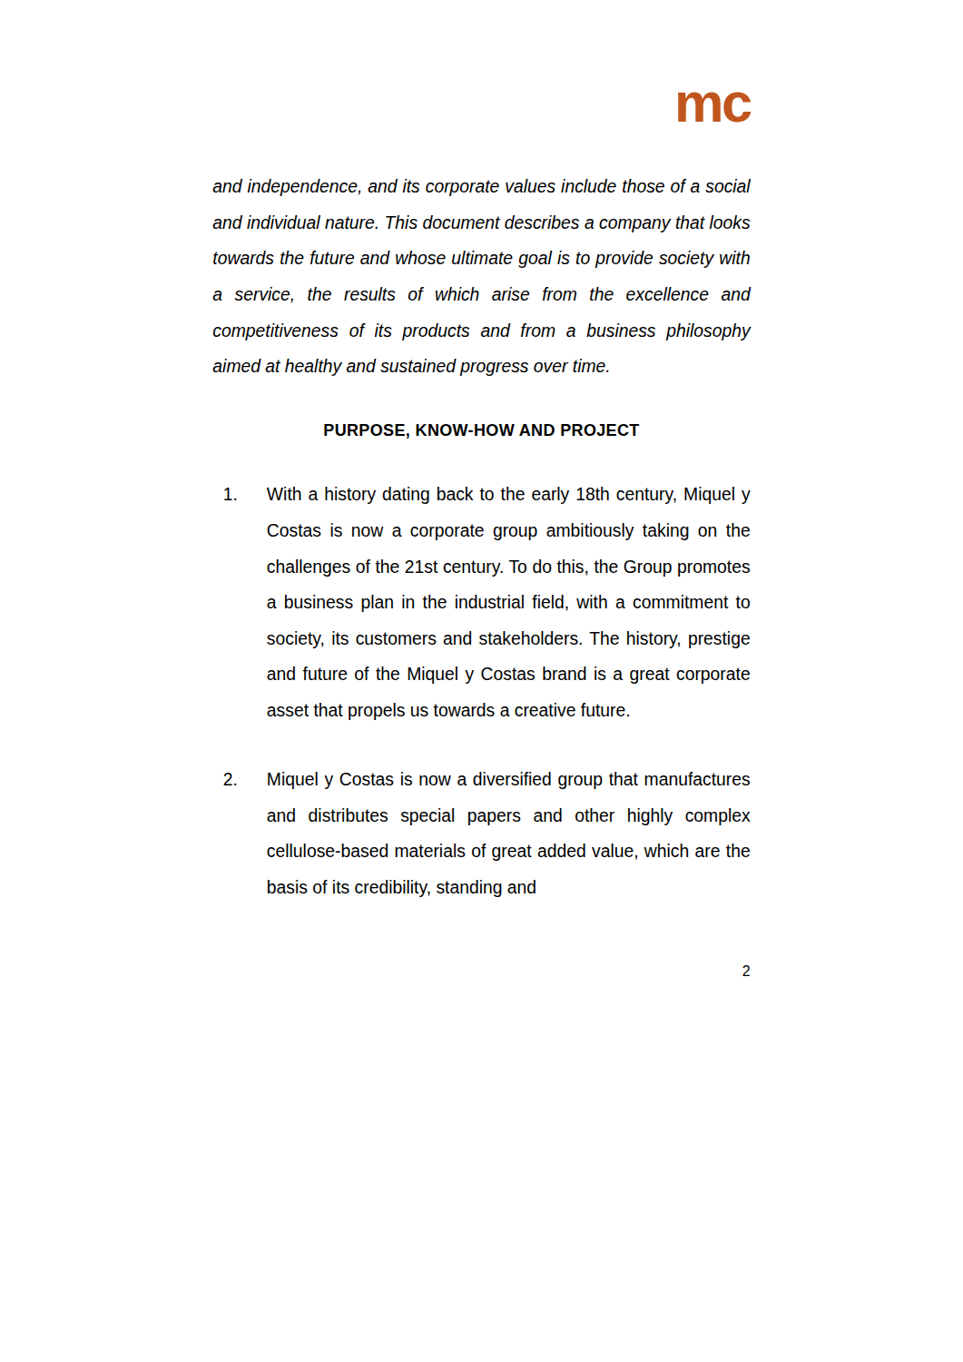mc
and independence, and its corporate values include those of a social and individual nature. This document describes a company that looks towards the future and whose ultimate goal is to provide society with a service, the results of which arise from the excellence and competitiveness of its products and from a business philosophy aimed at healthy and sustained progress over time.
PURPOSE, KNOW-HOW AND PROJECT
With a history dating back to the early 18th century, Miquel y Costas is now a corporate group ambitiously taking on the challenges of the 21st century. To do this, the Group promotes a business plan in the industrial field, with a commitment to society, its customers and stakeholders. The history, prestige and future of the Miquel y Costas brand is a great corporate asset that propels us towards a creative future.
Miquel y Costas is now a diversified group that manufactures and distributes special papers and other highly complex cellulose-based materials of great added value, which are the basis of its credibility, standing and
2